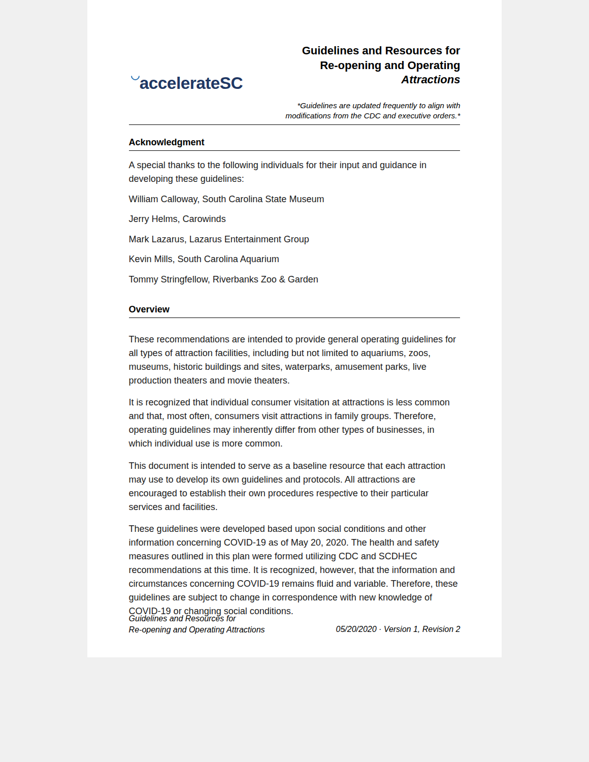accelerate SC
Guidelines and Resources for
Re-opening and Operating
Attractions
*Guidelines are updated frequently to align with modifications from the CDC and executive orders.*
Acknowledgment
A special thanks to the following individuals for their input and guidance in developing these guidelines:
William Calloway, South Carolina State Museum
Jerry Helms, Carowinds
Mark Lazarus, Lazarus Entertainment Group
Kevin Mills, South Carolina Aquarium
Tommy Stringfellow, Riverbanks Zoo & Garden
Overview
These recommendations are intended to provide general operating guidelines for all types of attraction facilities, including but not limited to aquariums, zoos, museums, historic buildings and sites, waterparks, amusement parks, live production theaters and movie theaters.
It is recognized that individual consumer visitation at attractions is less common and that, most often, consumers visit attractions in family groups. Therefore, operating guidelines may inherently differ from other types of businesses, in which individual use is more common.
This document is intended to serve as a baseline resource that each attraction may use to develop its own guidelines and protocols. All attractions are encouraged to establish their own procedures respective to their particular services and facilities.
These guidelines were developed based upon social conditions and other information concerning COVID-19 as of May 20, 2020. The health and safety measures outlined in this plan were formed utilizing CDC and SCDHEC recommendations at this time. It is recognized, however, that the information and circumstances concerning COVID-19 remains fluid and variable. Therefore, these guidelines are subject to change in correspondence with new knowledge of COVID-19 or changing social conditions.
Guidelines and Resources for
Re-opening and Operating Attractions
05/20/2020 · Version 1, Revision 2